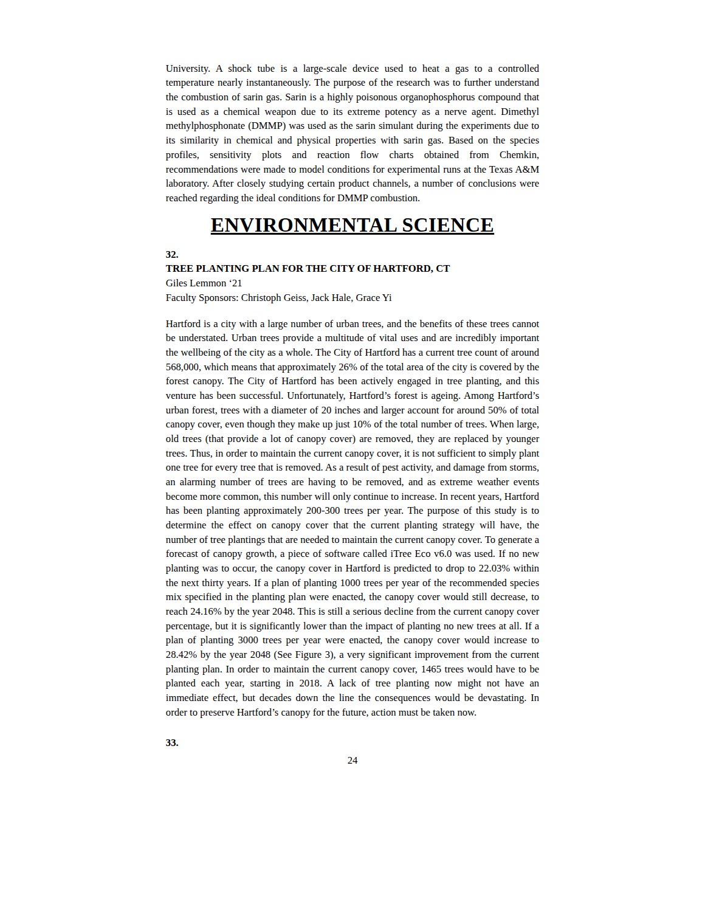University. A shock tube is a large-scale device used to heat a gas to a controlled temperature nearly instantaneously. The purpose of the research was to further understand the combustion of sarin gas. Sarin is a highly poisonous organophosphorus compound that is used as a chemical weapon due to its extreme potency as a nerve agent. Dimethyl methylphosphonate (DMMP) was used as the sarin simulant during the experiments due to its similarity in chemical and physical properties with sarin gas. Based on the species profiles, sensitivity plots and reaction flow charts obtained from Chemkin, recommendations were made to model conditions for experimental runs at the Texas A&M laboratory. After closely studying certain product channels, a number of conclusions were reached regarding the ideal conditions for DMMP combustion.
ENVIRONMENTAL SCIENCE
32.
TREE PLANTING PLAN FOR THE CITY OF HARTFORD, CT
Giles Lemmon ‘21
Faculty Sponsors: Christoph Geiss, Jack Hale, Grace Yi
Hartford is a city with a large number of urban trees, and the benefits of these trees cannot be understated. Urban trees provide a multitude of vital uses and are incredibly important the wellbeing of the city as a whole. The City of Hartford has a current tree count of around 568,000, which means that approximately 26% of the total area of the city is covered by the forest canopy. The City of Hartford has been actively engaged in tree planting, and this venture has been successful. Unfortunately, Hartford’s forest is ageing. Among Hartford’s urban forest, trees with a diameter of 20 inches and larger account for around 50% of total canopy cover, even though they make up just 10% of the total number of trees. When large, old trees (that provide a lot of canopy cover) are removed, they are replaced by younger trees. Thus, in order to maintain the current canopy cover, it is not sufficient to simply plant one tree for every tree that is removed. As a result of pest activity, and damage from storms, an alarming number of trees are having to be removed, and as extreme weather events become more common, this number will only continue to increase. In recent years, Hartford has been planting approximately 200-300 trees per year. The purpose of this study is to determine the effect on canopy cover that the current planting strategy will have, the number of tree plantings that are needed to maintain the current canopy cover. To generate a forecast of canopy growth, a piece of software called iTree Eco v6.0 was used. If no new planting was to occur, the canopy cover in Hartford is predicted to drop to 22.03% within the next thirty years. If a plan of planting 1000 trees per year of the recommended species mix specified in the planting plan were enacted, the canopy cover would still decrease, to reach 24.16% by the year 2048. This is still a serious decline from the current canopy cover percentage, but it is significantly lower than the impact of planting no new trees at all. If a plan of planting 3000 trees per year were enacted, the canopy cover would increase to 28.42% by the year 2048 (See Figure 3), a very significant improvement from the current planting plan. In order to maintain the current canopy cover, 1465 trees would have to be planted each year, starting in 2018. A lack of tree planting now might not have an immediate effect, but decades down the line the consequences would be devastating. In order to preserve Hartford’s canopy for the future, action must be taken now.
33.
24